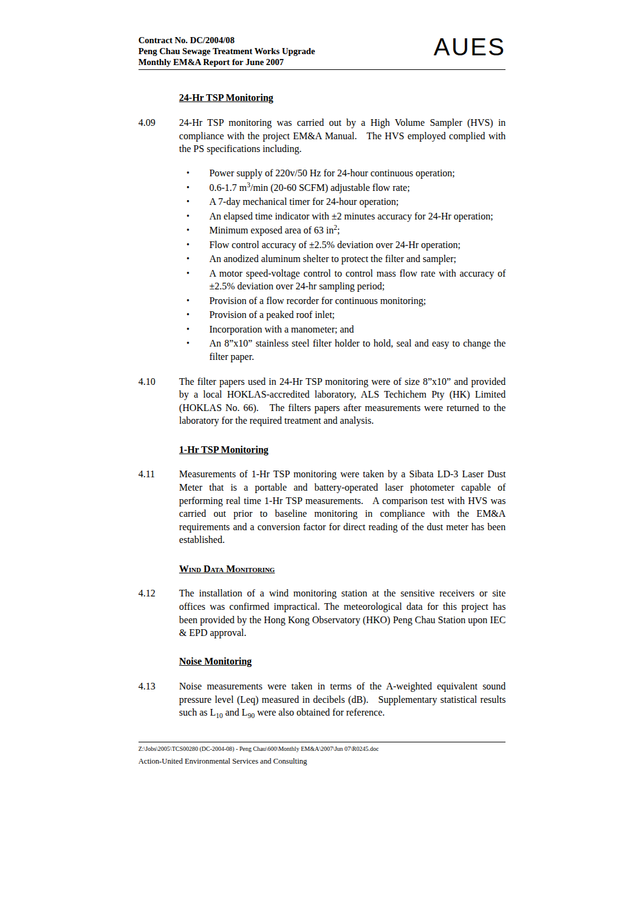Contract No. DC/2004/08
Peng Chau Sewage Treatment Works Upgrade
Monthly EM&A Report for June 2007
AUES
24-Hr TSP Monitoring
4.09
24-Hr TSP monitoring was carried out by a High Volume Sampler (HVS) in compliance with the project EM&A Manual. The HVS employed complied with the PS specifications including.
Power supply of 220v/50 Hz for 24-hour continuous operation;
0.6-1.7 m3/min (20-60 SCFM) adjustable flow rate;
A 7-day mechanical timer for 24-hour operation;
An elapsed time indicator with ±2 minutes accuracy for 24-Hr operation;
Minimum exposed area of 63 in2;
Flow control accuracy of ±2.5% deviation over 24-Hr operation;
An anodized aluminum shelter to protect the filter and sampler;
A motor speed-voltage control to control mass flow rate with accuracy of ±2.5% deviation over 24-hr sampling period;
Provision of a flow recorder for continuous monitoring;
Provision of a peaked roof inlet;
Incorporation with a manometer; and
An 8”x10” stainless steel filter holder to hold, seal and easy to change the filter paper.
4.10
The filter papers used in 24-Hr TSP monitoring were of size 8”x10” and provided by a local HOKLAS-accredited laboratory, ALS Techichem Pty (HK) Limited (HOKLAS No. 66). The filters papers after measurements were returned to the laboratory for the required treatment and analysis.
1-Hr TSP Monitoring
4.11
Measurements of 1-Hr TSP monitoring were taken by a Sibata LD-3 Laser Dust Meter that is a portable and battery-operated laser photometer capable of performing real time 1-Hr TSP measurements. A comparison test with HVS was carried out prior to baseline monitoring in compliance with the EM&A requirements and a conversion factor for direct reading of the dust meter has been established.
Wind Data Monitoring
4.12
The installation of a wind monitoring station at the sensitive receivers or site offices was confirmed impractical. The meteorological data for this project has been provided by the Hong Kong Observatory (HKO) Peng Chau Station upon IEC & EPD approval.
Noise Monitoring
4.13
Noise measurements were taken in terms of the A-weighted equivalent sound pressure level (Leq) measured in decibels (dB). Supplementary statistical results such as L10 and L90 were also obtained for reference.
Z:\Jobs\2005\TCS00280 (DC-2004-08) - Peng Chau\600\Monthly EM&A\2007\Jun 07\R0245.doc
Action-United Environmental Services and Consulting